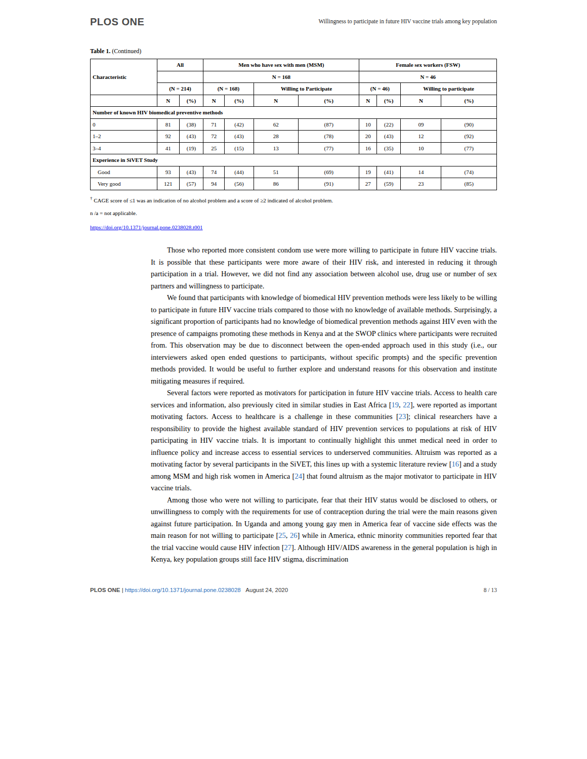PLOS ONE
Willingness to participate in future HIV vaccine trials among key population
Table 1. (Continued)
| Characteristic | All | Men who have sex with men (MSM) | Female sex workers (FSW) |
| --- | --- | --- | --- |
| | N = 168 | N = 46 |
| (N = 214) | (N = 168) | Willing to Participate | (N = 46) | Willing to participate |
| | N | (%) | N | (%) | N | (%) | N | (%) | N | (%) |
| Number of known HIV biomedical preventive methods |
| 0 | 81 | (38) | 71 | (42) | 62 | (87) | 10 | (22) | 09 | (90) |
| 1–2 | 92 | (43) | 72 | (43) | 28 | (78) | 20 | (43) | 12 | (92) |
| 3–4 | 41 | (19) | 25 | (15) | 13 | (77) | 16 | (35) | 10 | (77) |
| Experience in SiVET Study |
| Good | 93 | (43) | 74 | (44) | 51 | (69) | 19 | (41) | 14 | (74) |
| Very good | 121 | (57) | 94 | (56) | 86 | (91) | 27 | (59) | 23 | (85) |
† CAGE score of ≤1 was an indication of no alcohol problem and a score of ≥2 indicated of alcohol problem.
n /a = not applicable.
https://doi.org/10.1371/journal.pone.0238028.t001
Those who reported more consistent condom use were more willing to participate in future HIV vaccine trials. It is possible that these participants were more aware of their HIV risk, and interested in reducing it through participation in a trial. However, we did not find any association between alcohol use, drug use or number of sex partners and willingness to participate.
We found that participants with knowledge of biomedical HIV prevention methods were less likely to be willing to participate in future HIV vaccine trials compared to those with no knowledge of available methods. Surprisingly, a significant proportion of participants had no knowledge of biomedical prevention methods against HIV even with the presence of campaigns promoting these methods in Kenya and at the SWOP clinics where participants were recruited from. This observation may be due to disconnect between the open-ended approach used in this study (i.e., our interviewers asked open ended questions to participants, without specific prompts) and the specific prevention methods provided. It would be useful to further explore and understand reasons for this observation and institute mitigating measures if required.
Several factors were reported as motivators for participation in future HIV vaccine trials. Access to health care services and information, also previously cited in similar studies in East Africa [19, 22], were reported as important motivating factors. Access to healthcare is a challenge in these communities [23]; clinical researchers have a responsibility to provide the highest available standard of HIV prevention services to populations at risk of HIV participating in HIV vaccine trials. It is important to continually highlight this unmet medical need in order to influence policy and increase access to essential services to underserved communities. Altruism was reported as a motivating factor by several participants in the SiVET, this lines up with a systemic literature review [16] and a study among MSM and high risk women in America [24] that found altruism as the major motivator to participate in HIV vaccine trials.
Among those who were not willing to participate, fear that their HIV status would be disclosed to others, or unwillingness to comply with the requirements for use of contraception during the trial were the main reasons given against future participation. In Uganda and among young gay men in America fear of vaccine side effects was the main reason for not willing to participate [25, 26] while in America, ethnic minority communities reported fear that the trial vaccine would cause HIV infection [27]. Although HIV/AIDS awareness in the general population is high in Kenya, key population groups still face HIV stigma, discrimination
PLOS ONE | https://doi.org/10.1371/journal.pone.0238028 August 24, 2020
8 / 13